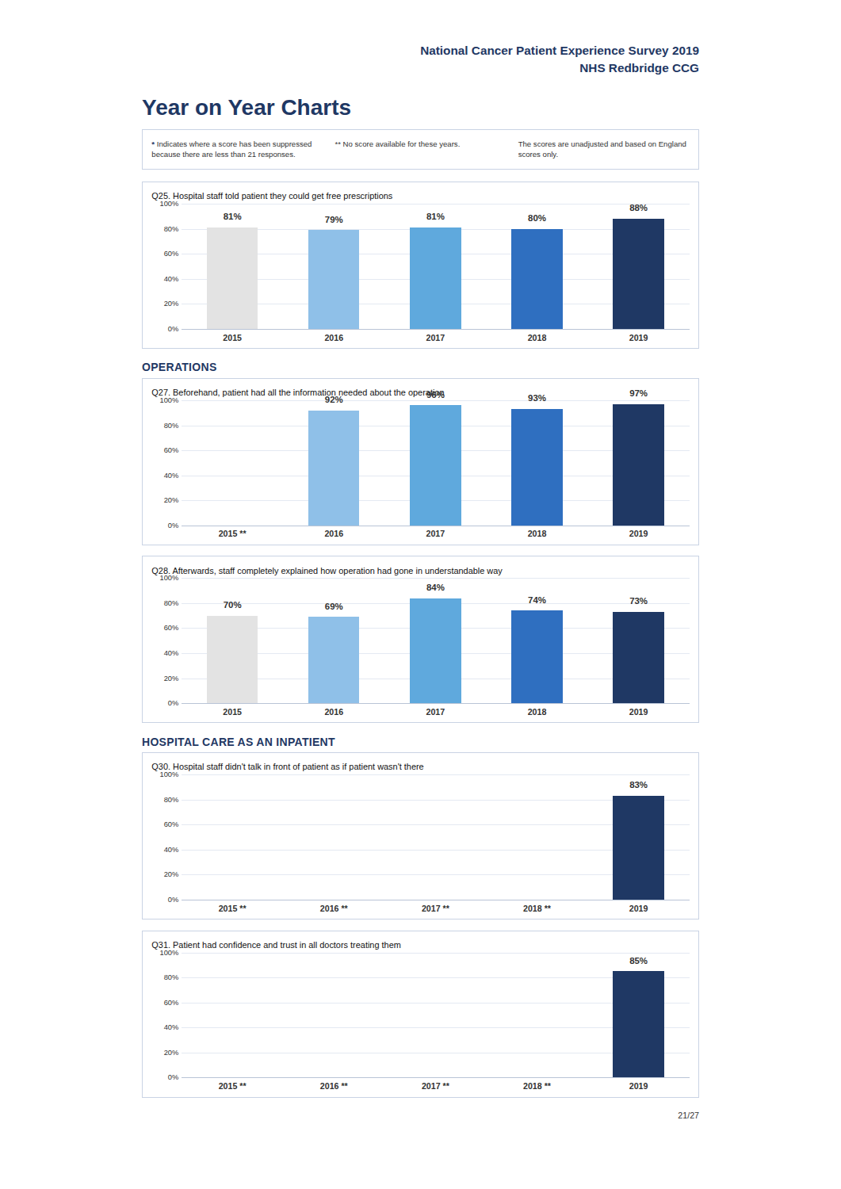National Cancer Patient Experience Survey 2019
NHS Redbridge CCG
Year on Year Charts
* Indicates where a score has been suppressed because there are less than 21 responses.
** No score available for these years.
The scores are unadjusted and based on England scores only.
Q25. Hospital staff told patient they could get free prescriptions
100%
80%
60%
40%
20%
0%
81%
79%
81%
80%
88%
2015
2016
2017
2018
2019
Operations
Q27. Beforehand, patient had all the information needed about the operation
100%
80%
60%
40%
20%
0%
92%
96%
93%
97%
2015 **
2016
2017
2018
2019
Q28. Afterwards, staff completely explained how operation had gone in understandable way
100%
80%
60%
40%
20%
0%
70%
69%
84%
74%
73%
2015
2016
2017
2018
2019
Hospital care as an inpatient
Q30. Hospital staff didn't talk in front of patient as if patient wasn't there
100%
80%
60%
40%
20%
0%
83%
2015 **
2016 **
2017 **
2018 **
2019
Q31. Patient had confidence and trust in all doctors treating them
100%
80%
60%
40%
20%
0%
85%
2015 **
2016 **
2017 **
2018 **
2019
21/27